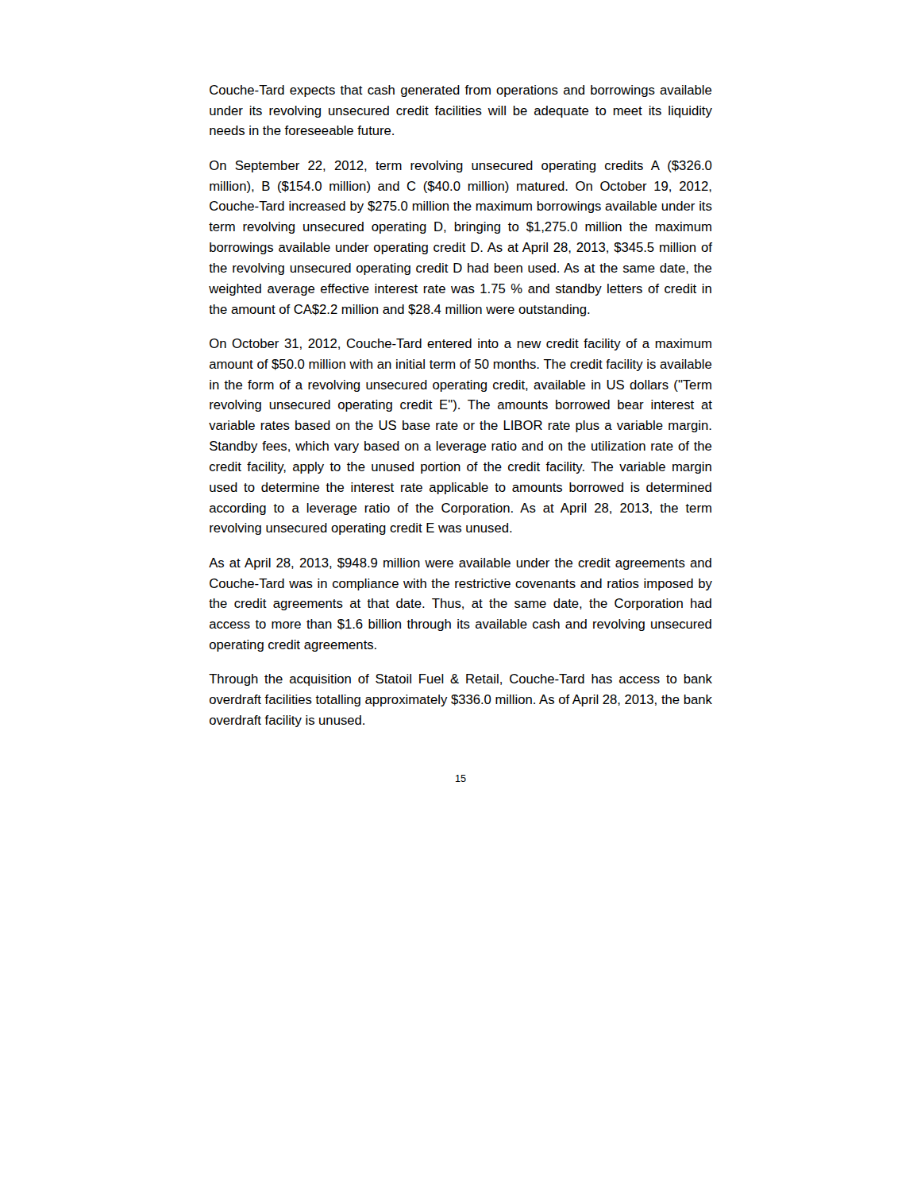Couche-Tard expects that cash generated from operations and borrowings available under its revolving unsecured credit facilities will be adequate to meet its liquidity needs in the foreseeable future.
On September 22, 2012, term revolving unsecured operating credits A ($326.0 million), B ($154.0 million) and C ($40.0 million) matured. On October 19, 2012, Couche-Tard increased by $275.0 million the maximum borrowings available under its term revolving unsecured operating D, bringing to $1,275.0 million the maximum borrowings available under operating credit D. As at April 28, 2013, $345.5 million of the revolving unsecured operating credit D had been used. As at the same date, the weighted average effective interest rate was 1.75 % and standby letters of credit in the amount of CA$2.2 million and $28.4 million were outstanding.
On October 31, 2012, Couche-Tard entered into a new credit facility of a maximum amount of $50.0 million with an initial term of 50 months. The credit facility is available in the form of a revolving unsecured operating credit, available in US dollars ("Term revolving unsecured operating credit E"). The amounts borrowed bear interest at variable rates based on the US base rate or the LIBOR rate plus a variable margin. Standby fees, which vary based on a leverage ratio and on the utilization rate of the credit facility, apply to the unused portion of the credit facility. The variable margin used to determine the interest rate applicable to amounts borrowed is determined according to a leverage ratio of the Corporation. As at April 28, 2013, the term revolving unsecured operating credit E was unused.
As at April 28, 2013, $948.9 million were available under the credit agreements and Couche-Tard was in compliance with the restrictive covenants and ratios imposed by the credit agreements at that date. Thus, at the same date, the Corporation had access to more than $1.6 billion through its available cash and revolving unsecured operating credit agreements.
Through the acquisition of Statoil Fuel & Retail, Couche-Tard has access to bank overdraft facilities totalling approximately $336.0 million. As of April 28, 2013, the bank overdraft facility is unused.
15